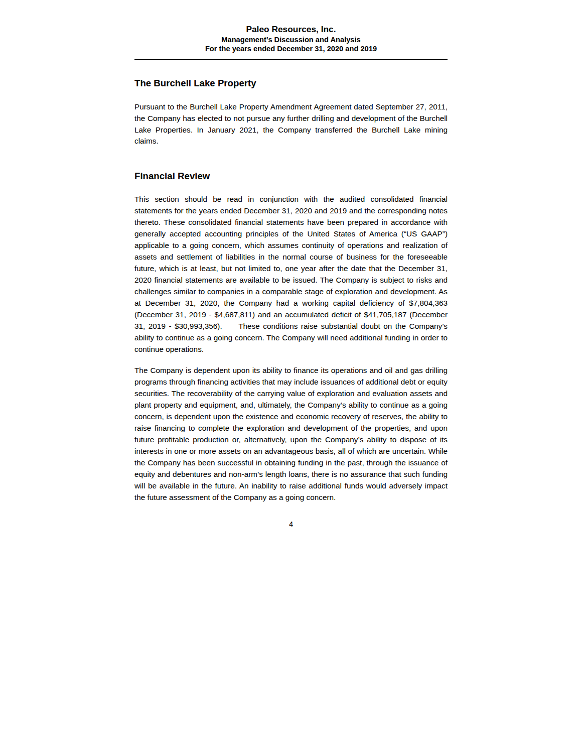Paleo Resources, Inc.
Management’s Discussion and Analysis
For the years ended December 31, 2020 and 2019
The Burchell Lake Property
Pursuant to the Burchell Lake Property Amendment Agreement dated September 27, 2011, the Company has elected to not pursue any further drilling and development of the Burchell Lake Properties. In January 2021, the Company transferred the Burchell Lake mining claims.
Financial Review
This section should be read in conjunction with the audited consolidated financial statements for the years ended December 31, 2020 and 2019 and the corresponding notes thereto. These consolidated financial statements have been prepared in accordance with generally accepted accounting principles of the United States of America (“US GAAP”) applicable to a going concern, which assumes continuity of operations and realization of assets and settlement of liabilities in the normal course of business for the foreseeable future, which is at least, but not limited to, one year after the date that the December 31, 2020 financial statements are available to be issued. The Company is subject to risks and challenges similar to companies in a comparable stage of exploration and development. As at December 31, 2020, the Company had a working capital deficiency of $7,804,363 (December 31, 2019 - $4,687,811) and an accumulated deficit of $41,705,187 (December 31, 2019 - $30,993,356). These conditions raise substantial doubt on the Company’s ability to continue as a going concern. The Company will need additional funding in order to continue operations.
The Company is dependent upon its ability to finance its operations and oil and gas drilling programs through financing activities that may include issuances of additional debt or equity securities. The recoverability of the carrying value of exploration and evaluation assets and plant property and equipment, and, ultimately, the Company’s ability to continue as a going concern, is dependent upon the existence and economic recovery of reserves, the ability to raise financing to complete the exploration and development of the properties, and upon future profitable production or, alternatively, upon the Company’s ability to dispose of its interests in one or more assets on an advantageous basis, all of which are uncertain. While the Company has been successful in obtaining funding in the past, through the issuance of equity and debentures and non-arm’s length loans, there is no assurance that such funding will be available in the future. An inability to raise additional funds would adversely impact the future assessment of the Company as a going concern.
4